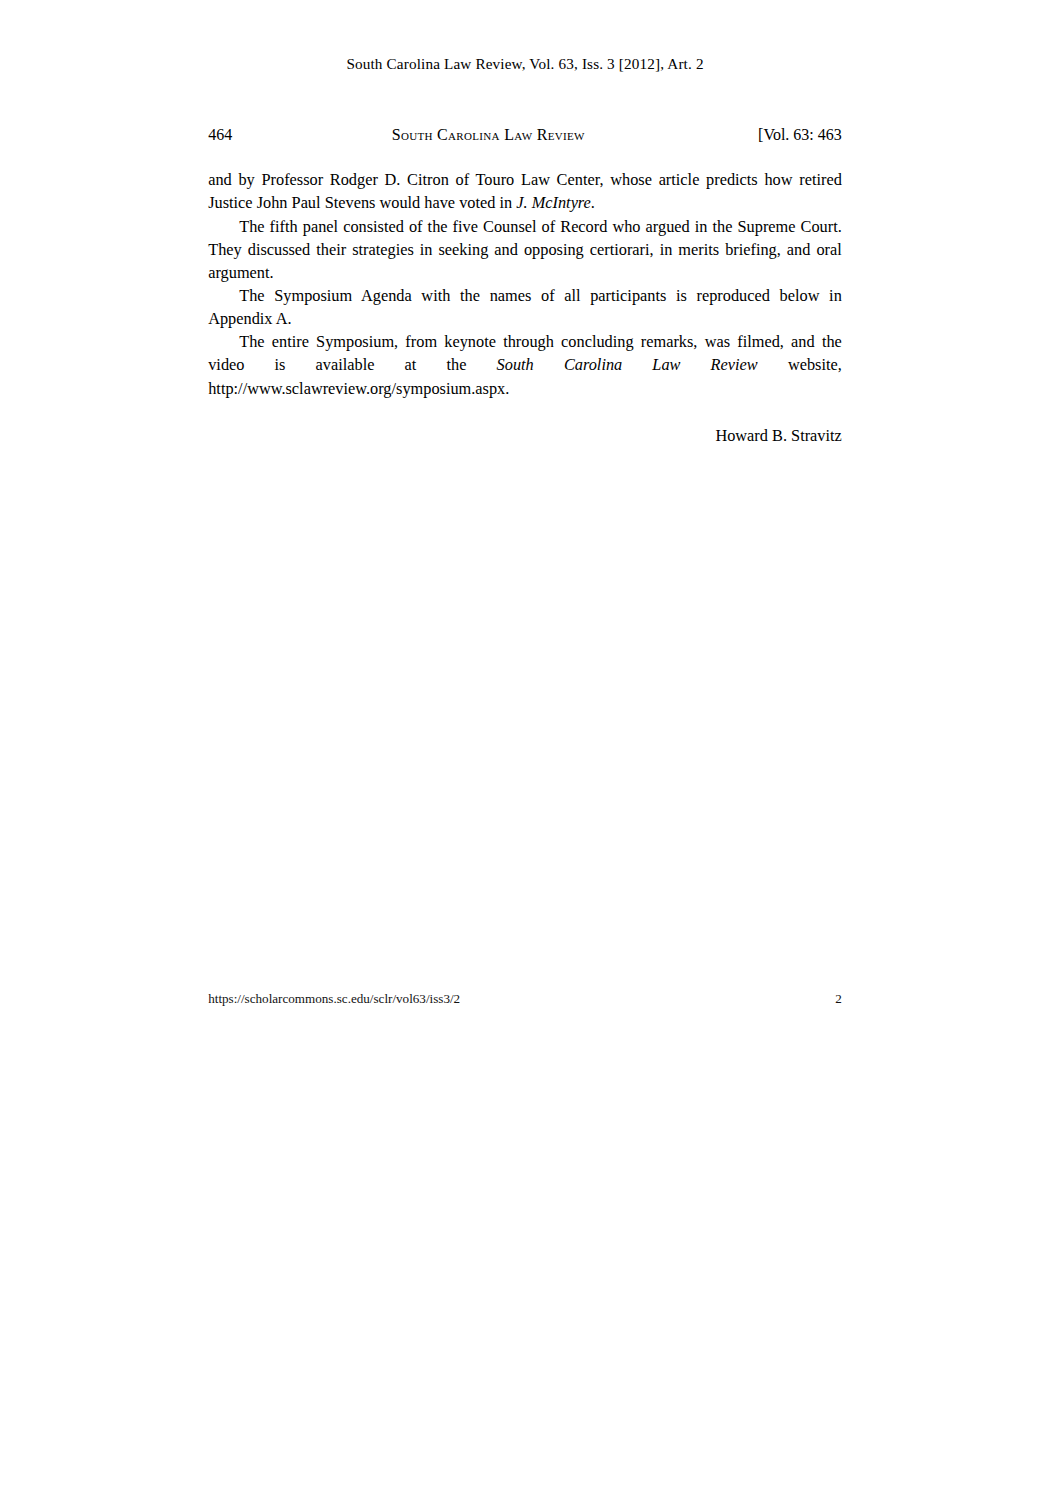South Carolina Law Review, Vol. 63, Iss. 3 [2012], Art. 2
464 South Carolina Law Review [Vol. 63: 463
and by Professor Rodger D. Citron of Touro Law Center, whose article predicts how retired Justice John Paul Stevens would have voted in J. McIntyre.
The fifth panel consisted of the five Counsel of Record who argued in the Supreme Court. They discussed their strategies in seeking and opposing certiorari, in merits briefing, and oral argument.
The Symposium Agenda with the names of all participants is reproduced below in Appendix A.
The entire Symposium, from keynote through concluding remarks, was filmed, and the video is available at the South Carolina Law Review website, http://www.sclawreview.org/symposium.aspx.
Howard B. Stravitz
https://scholarcommons.sc.edu/sclr/vol63/iss3/2 2